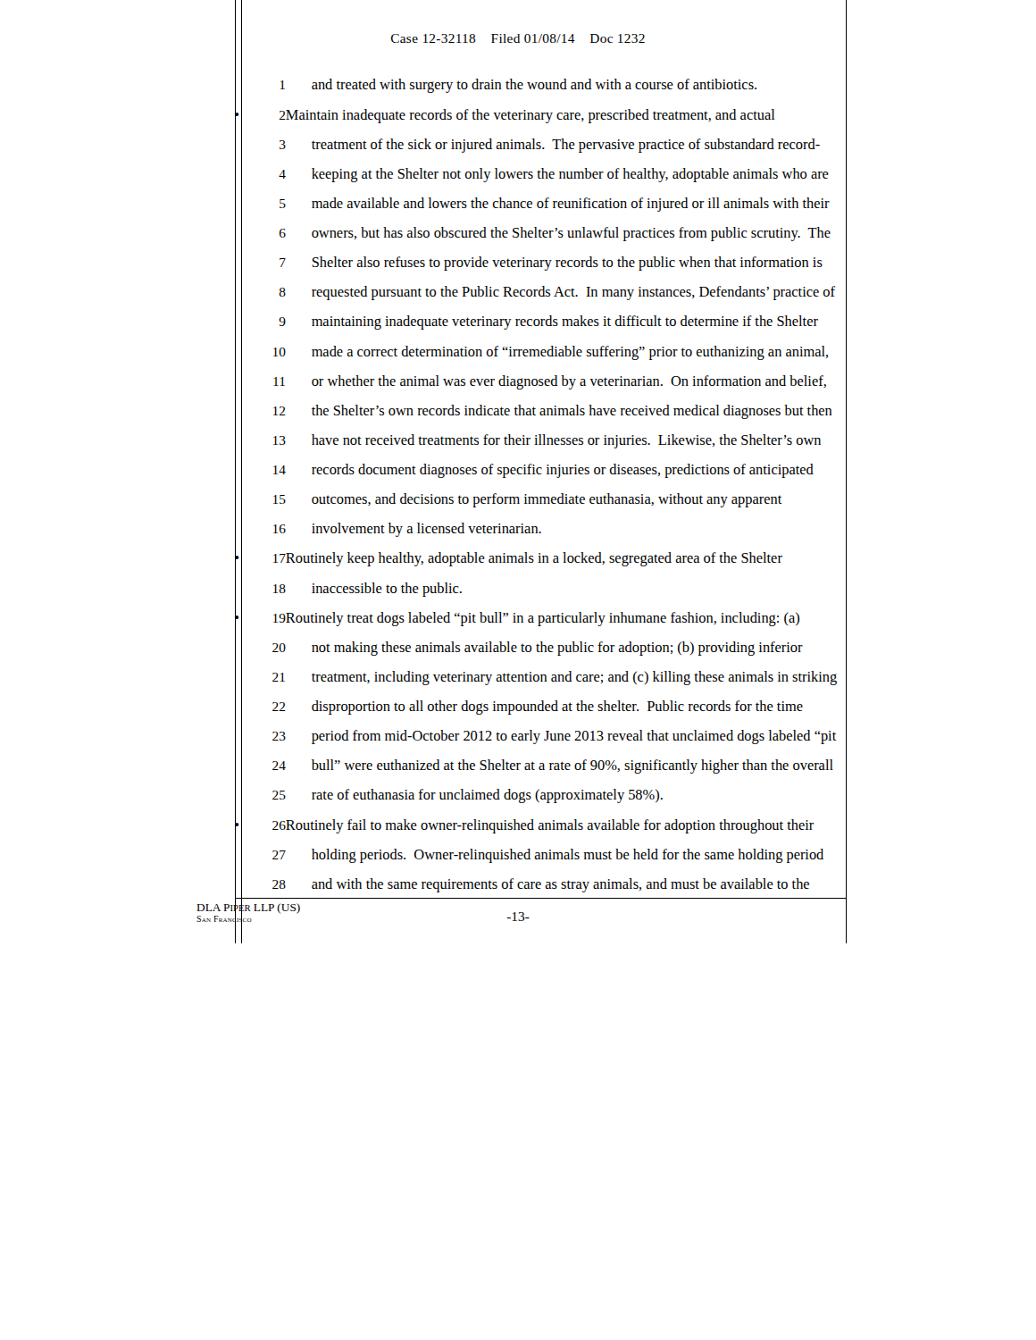Case 12-32118 Filed 01/08/14 Doc 1232
| 1 | and treated with surgery to drain the wound and with a course of antibiotics. |
| 2 | • Maintain inadequate records of the veterinary care, prescribed treatment, and actual |
| 3 | treatment of the sick or injured animals. The pervasive practice of substandard record- |
| 4 | keeping at the Shelter not only lowers the number of healthy, adoptable animals who are |
| 5 | made available and lowers the chance of reunification of injured or ill animals with their |
| 6 | owners, but has also obscured the Shelter’s unlawful practices from public scrutiny. The |
| 7 | Shelter also refuses to provide veterinary records to the public when that information is |
| 8 | requested pursuant to the Public Records Act. In many instances, Defendants’ practice of |
| 9 | maintaining inadequate veterinary records makes it difficult to determine if the Shelter |
| 10 | made a correct determination of “irremediable suffering” prior to euthanizing an animal, |
| 11 | or whether the animal was ever diagnosed by a veterinarian. On information and belief, |
| 12 | the Shelter’s own records indicate that animals have received medical diagnoses but then |
| 13 | have not received treatments for their illnesses or injuries. Likewise, the Shelter’s own |
| 14 | records document diagnoses of specific injuries or diseases, predictions of anticipated |
| 15 | outcomes, and decisions to perform immediate euthanasia, without any apparent |
| 16 | involvement by a licensed veterinarian. |
| 17 | • Routinely keep healthy, adoptable animals in a locked, segregated area of the Shelter |
| 18 | inaccessible to the public. |
| 19 | • Routinely treat dogs labeled “pit bull” in a particularly inhumane fashion, including: (a) |
| 20 | not making these animals available to the public for adoption; (b) providing inferior |
| 21 | treatment, including veterinary attention and care; and (c) killing these animals in striking |
| 22 | disproportion to all other dogs impounded at the shelter. Public records for the time |
| 23 | period from mid-October 2012 to early June 2013 reveal that unclaimed dogs labeled “pit |
| 24 | bull” were euthanized at the Shelter at a rate of 90%, significantly higher than the overall |
| 25 | rate of euthanasia for unclaimed dogs (approximately 58%). |
| 26 | • Routinely fail to make owner-relinquished animals available for adoption throughout their |
| 27 | holding periods. Owner-relinquished animals must be held for the same holding period |
| 28 | and with the same requirements of care as stray animals, and must be available to the |
DLA PIPER LLP (US)
San Francisco
-13-